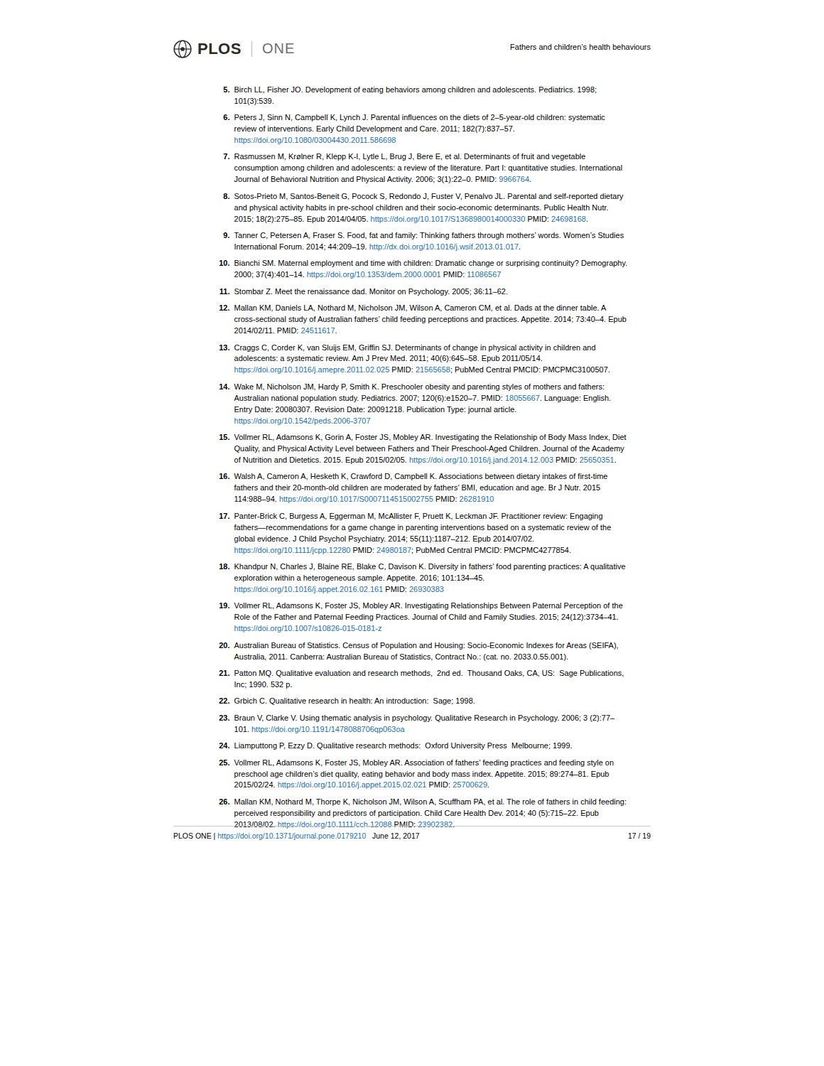PLOS ONE
Fathers and children’s health behaviours
5. Birch LL, Fisher JO. Development of eating behaviors among children and adolescents. Pediatrics. 1998; 101(3):539.
6. Peters J, Sinn N, Campbell K, Lynch J. Parental influences on the diets of 2–5-year-old children: systematic review of interventions. Early Child Development and Care. 2011; 182(7):837–57. https://doi.org/10.1080/03004430.2011.586698
7. Rasmussen M, Krølner R, Klepp K-I, Lytle L, Brug J, Bere E, et al. Determinants of fruit and vegetable consumption among children and adolescents: a review of the literature. Part I: quantitative studies. International Journal of Behavioral Nutrition and Physical Activity. 2006; 3(1):22–0. PMID: 9966764.
8. Sotos-Prieto M, Santos-Beneit G, Pocock S, Redondo J, Fuster V, Penalvo JL. Parental and self-reported dietary and physical activity habits in pre-school children and their socio-economic determinants. Public Health Nutr. 2015; 18(2):275–85. Epub 2014/04/05. https://doi.org/10.1017/S1368980014000330 PMID: 24698168.
9. Tanner C, Petersen A, Fraser S. Food, fat and family: Thinking fathers through mothers’ words. Women’s Studies International Forum. 2014; 44:209–19. http://dx.doi.org/10.1016/j.wsif.2013.01.017.
10. Bianchi SM. Maternal employment and time with children: Dramatic change or surprising continuity? Demography. 2000; 37(4):401–14. https://doi.org/10.1353/dem.2000.0001 PMID: 11086567
11. Stombar Z. Meet the renaissance dad. Monitor on Psychology. 2005; 36:11–62.
12. Mallan KM, Daniels LA, Nothard M, Nicholson JM, Wilson A, Cameron CM, et al. Dads at the dinner table. A cross-sectional study of Australian fathers’ child feeding perceptions and practices. Appetite. 2014; 73:40–4. Epub 2014/02/11. PMID: 24511617.
13. Craggs C, Corder K, van Sluijs EM, Griffin SJ. Determinants of change in physical activity in children and adolescents: a systematic review. Am J Prev Med. 2011; 40(6):645–58. Epub 2011/05/14. https://doi.org/10.1016/j.amepre.2011.02.025 PMID: 21565658; PubMed Central PMCID: PMCPMC3100507.
14. Wake M, Nicholson JM, Hardy P, Smith K. Preschooler obesity and parenting styles of mothers and fathers: Australian national population study. Pediatrics. 2007; 120(6):e1520–7. PMID: 18055667. Language: English. Entry Date: 20080307. Revision Date: 20091218. Publication Type: journal article. https://doi.org/10.1542/peds.2006-3707
15. Vollmer RL, Adamsons K, Gorin A, Foster JS, Mobley AR. Investigating the Relationship of Body Mass Index, Diet Quality, and Physical Activity Level between Fathers and Their Preschool-Aged Children. Journal of the Academy of Nutrition and Dietetics. 2015. Epub 2015/02/05. https://doi.org/10.1016/j.jand.2014.12.003 PMID: 25650351.
16. Walsh A, Cameron A, Hesketh K, Crawford D, Campbell K. Associations between dietary intakes of first-time fathers and their 20-month-old children are moderated by fathers’ BMI, education and age. Br J Nutr. 2015 114:988–94. https://doi.org/10.1017/S0007114515002755 PMID: 26281910
17. Panter-Brick C, Burgess A, Eggerman M, McAllister F, Pruett K, Leckman JF. Practitioner review: Engaging fathers—recommendations for a game change in parenting interventions based on a systematic review of the global evidence. J Child Psychol Psychiatry. 2014; 55(11):1187–212. Epub 2014/07/02. https://doi.org/10.1111/jcpp.12280 PMID: 24980187; PubMed Central PMCID: PMCPMC4277854.
18. Khandpur N, Charles J, Blaine RE, Blake C, Davison K. Diversity in fathers’ food parenting practices: A qualitative exploration within a heterogeneous sample. Appetite. 2016; 101:134–45. https://doi.org/10.1016/j.appet.2016.02.161 PMID: 26930383
19. Vollmer RL, Adamsons K, Foster JS, Mobley AR. Investigating Relationships Between Paternal Perception of the Role of the Father and Paternal Feeding Practices. Journal of Child and Family Studies. 2015; 24(12):3734–41. https://doi.org/10.1007/s10826-015-0181-z
20. Australian Bureau of Statistics. Census of Population and Housing: Socio-Economic Indexes for Areas (SEIFA), Australia, 2011. Canberra: Australian Bureau of Statistics, Contract No.: (cat. no. 2033.0.55.001).
21. Patton MQ. Qualitative evaluation and research methods, 2nd ed. Thousand Oaks, CA, US: Sage Publications, Inc; 1990. 532 p.
22. Grbich C. Qualitative research in health: An introduction: Sage; 1998.
23. Braun V, Clarke V. Using thematic analysis in psychology. Qualitative Research in Psychology. 2006; 3 (2):77–101. https://doi.org/10.1191/1478088706qp063oa
24. Liamputtong P, Ezzy D. Qualitative research methods: Oxford University Press Melbourne; 1999.
25. Vollmer RL, Adamsons K, Foster JS, Mobley AR. Association of fathers’ feeding practices and feeding style on preschool age children’s diet quality, eating behavior and body mass index. Appetite. 2015; 89:274–81. Epub 2015/02/24. https://doi.org/10.1016/j.appet.2015.02.021 PMID: 25700629.
26. Mallan KM, Nothard M, Thorpe K, Nicholson JM, Wilson A, Scuffham PA, et al. The role of fathers in child feeding: perceived responsibility and predictors of participation. Child Care Health Dev. 2014; 40 (5):715–22. Epub 2013/08/02. https://doi.org/10.1111/cch.12088 PMID: 23902382.
PLOS ONE | https://doi.org/10.1371/journal.pone.0179210 June 12, 2017
17 / 19